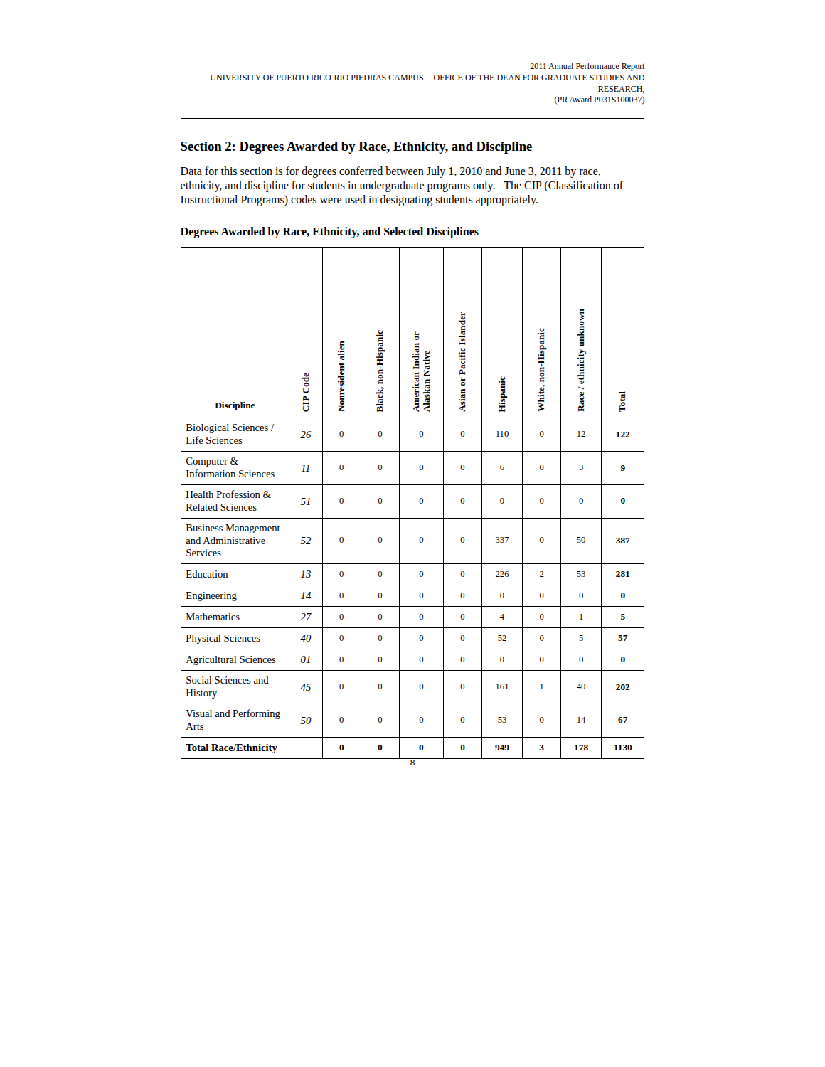2011 Annual Performance Report
UNIVERSITY OF PUERTO RICO-RIO PIEDRAS CAMPUS -- OFFICE OF THE DEAN FOR GRADUATE STUDIES AND RESEARCH,
(PR Award P031S100037)
Section 2: Degrees Awarded by Race, Ethnicity, and Discipline
Data for this section is for degrees conferred between July 1, 2010 and June 3, 2011 by race, ethnicity, and discipline for students in undergraduate programs only. The CIP (Classification of Instructional Programs) codes were used in designating students appropriately.
Degrees Awarded by Race, Ethnicity, and Selected Disciplines
| Discipline | CIP Code | Nonresident alien | Black, non-Hispanic | American Indian or Alaskan Native | Asian or Pacific Islander | Hispanic | White, non-Hispanic | Race / ethnicity unknown | Total |
| --- | --- | --- | --- | --- | --- | --- | --- | --- | --- |
| Biological Sciences / Life Sciences | 26 | 0 | 0 | 0 | 0 | 110 | 0 | 12 | 122 |
| Computer & Information Sciences | 11 | 0 | 0 | 0 | 0 | 6 | 0 | 3 | 9 |
| Health Profession & Related Sciences | 51 | 0 | 0 | 0 | 0 | 0 | 0 | 0 | 0 |
| Business Management and Administrative Services | 52 | 0 | 0 | 0 | 0 | 337 | 0 | 50 | 387 |
| Education | 13 | 0 | 0 | 0 | 0 | 226 | 2 | 53 | 281 |
| Engineering | 14 | 0 | 0 | 0 | 0 | 0 | 0 | 0 | 0 |
| Mathematics | 27 | 0 | 0 | 0 | 0 | 4 | 0 | 1 | 5 |
| Physical Sciences | 40 | 0 | 0 | 0 | 0 | 52 | 0 | 5 | 57 |
| Agricultural Sciences | 01 | 0 | 0 | 0 | 0 | 0 | 0 | 0 | 0 |
| Social Sciences and History | 45 | 0 | 0 | 0 | 0 | 161 | 1 | 40 | 202 |
| Visual and Performing Arts | 50 | 0 | 0 | 0 | 0 | 53 | 0 | 14 | 67 |
| Total Race/Ethnicity | 0 | 0 | 0 | 0 | 949 | 3 | 178 | 1130 |
8